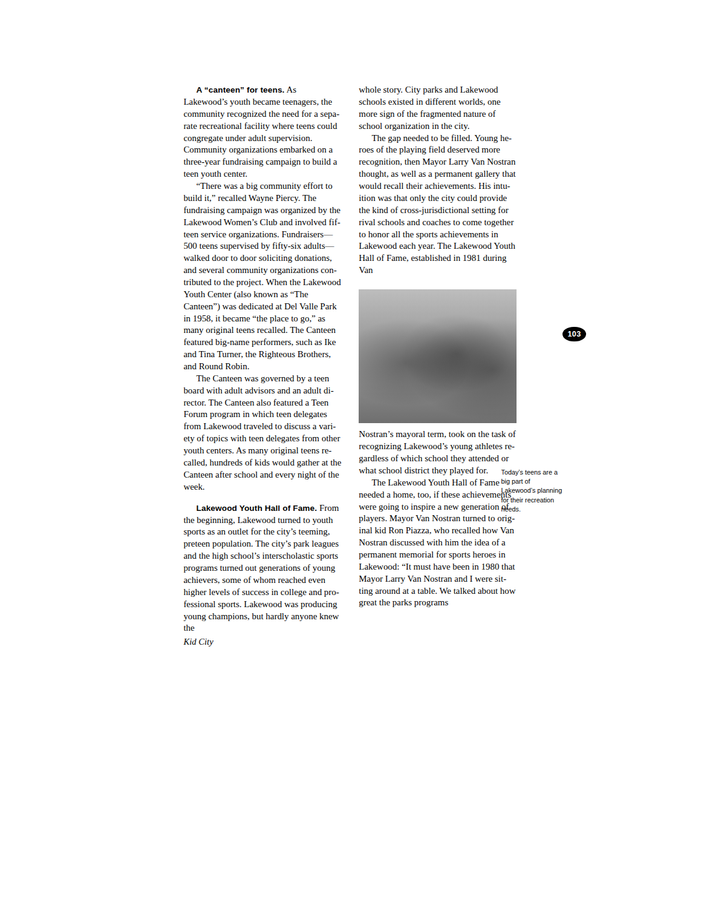A “canteen” for teens. As Lakewood’s youth became teenagers, the community recognized the need for a separate recreational facility where teens could congregate under adult supervision. Community organizations embarked on a three-year fundraising campaign to build a teen youth center.
“There was a big community effort to build it,” recalled Wayne Piercy. The fundraising campaign was organized by the Lakewood Women’s Club and involved fifteen service organizations. Fundraisers—500 teens supervised by fifty-six adults—walked door to door soliciting donations, and several community organizations contributed to the project. When the Lakewood Youth Center (also known as “The Canteen”) was dedicated at Del Valle Park in 1958, it became “the place to go,” as many original teens recalled. The Canteen featured big-name performers, such as Ike and Tina Turner, the Righteous Brothers, and Round Robin.
The Canteen was governed by a teen board with adult advisors and an adult director. The Canteen also featured a Teen Forum program in which teen delegates from Lakewood traveled to discuss a variety of topics with teen delegates from other youth centers. As many original teens recalled, hundreds of kids would gather at the Canteen after school and every night of the week.
Lakewood Youth Hall of Fame. From the beginning, Lakewood turned to youth sports as an outlet for the city’s teeming, preteen population. The city’s park leagues and the high school’s interscholastic sports programs turned out generations of young achievers, some of whom reached even higher levels of success in college and professional sports. Lakewood was producing young champions, but hardly anyone knew the
whole story. City parks and Lakewood schools existed in different worlds, one more sign of the fragmented nature of school organization in the city.
The gap needed to be filled. Young heroes of the playing field deserved more recognition, then Mayor Larry Van Nostran thought, as well as a permanent gallery that would recall their achievements. His intuition was that only the city could provide the kind of cross-jurisdictional setting for rival schools and coaches to come together to honor all the sports achievements in Lakewood each year. The Lakewood Youth Hall of Fame, established in 1981 during Van
Nostran’s mayoral term, took on the task of recognizing Lakewood’s young athletes regardless of which school they attended or what school district they played for.
The Lakewood Youth Hall of Fame needed a home, too, if these achievements were going to inspire a new generation of players. Mayor Van Nostran turned to original kid Ron Piazza, who recalled how Van Nostran discussed with him the idea of a permanent memorial for sports heroes in Lakewood: “It must have been in 1980 that Mayor Larry Van Nostran and I were sitting around at a table. We talked about how great the parks programs
103
Today’s teens are a big part of Lakewood’s planning for their recreation needs.
Kid City